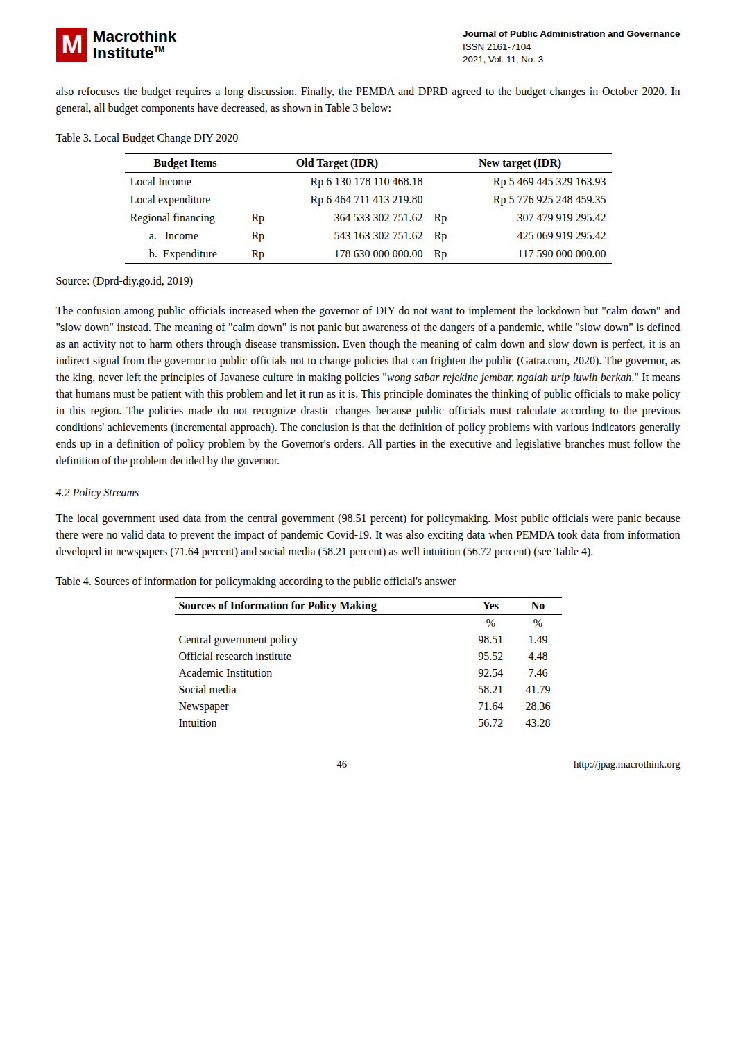M
Macrothink
InstituteTM
Journal of Public Administration and Governance
ISSN 2161-7104
2021, Vol. 11, No. 3
also refocuses the budget requires a long discussion. Finally, the PEMDA and DPRD agreed to the budget changes in October 2020. In general, all budget components have decreased, as shown in Table 3 below:
Table 3. Local Budget Change DIY 2020
| Budget Items | Old Target (IDR) | New target (IDR) |
| --- | --- | --- |
| Local Income | | Rp 6 130 178 110 468.18 | | Rp 5 469 445 329 163.93 |
| Local expenditure | | Rp 6 464 711 413 219.80 | | Rp 5 776 925 248 459.35 |
| Regional financing | Rp | 364 533 302 751.62 | Rp | 307 479 919 295.42 |
| a. Income | Rp | 543 163 302 751.62 | Rp | 425 069 919 295.42 |
| b. Expenditure | Rp | 178 630 000 000.00 | Rp | 117 590 000 000.00 |
Source: (Dprd-diy.go.id, 2019)
The confusion among public officials increased when the governor of DIY do not want to implement the lockdown but "calm down" and "slow down" instead. The meaning of "calm down" is not panic but awareness of the dangers of a pandemic, while "slow down" is defined as an activity not to harm others through disease transmission. Even though the meaning of calm down and slow down is perfect, it is an indirect signal from the governor to public officials not to change policies that can frighten the public (Gatra.com, 2020). The governor, as the king, never left the principles of Javanese culture in making policies "wong sabar rejekine jembar, ngalah urip luwih berkah." It means that humans must be patient with this problem and let it run as it is. This principle dominates the thinking of public officials to make policy in this region. The policies made do not recognize drastic changes because public officials must calculate according to the previous conditions' achievements (incremental approach). The conclusion is that the definition of policy problems with various indicators generally ends up in a definition of policy problem by the Governor's orders. All parties in the executive and legislative branches must follow the definition of the problem decided by the governor.
4.2 Policy Streams
The local government used data from the central government (98.51 percent) for policymaking. Most public officials were panic because there were no valid data to prevent the impact of pandemic Covid-19. It was also exciting data when PEMDA took data from information developed in newspapers (71.64 percent) and social media (58.21 percent) as well intuition (56.72 percent) (see Table 4).
Table 4. Sources of information for policymaking according to the public official's answer
| Sources of Information for Policy Making | Yes | No |
| --- | --- | --- |
| | % | % |
| Central government policy | 98.51 | 1.49 |
| Official research institute | 95.52 | 4.48 |
| Academic Institution | 92.54 | 7.46 |
| Social media | 58.21 | 41.79 |
| Newspaper | 71.64 | 28.36 |
| Intuition | 56.72 | 43.28 |
46 http://jpag.macrothink.org